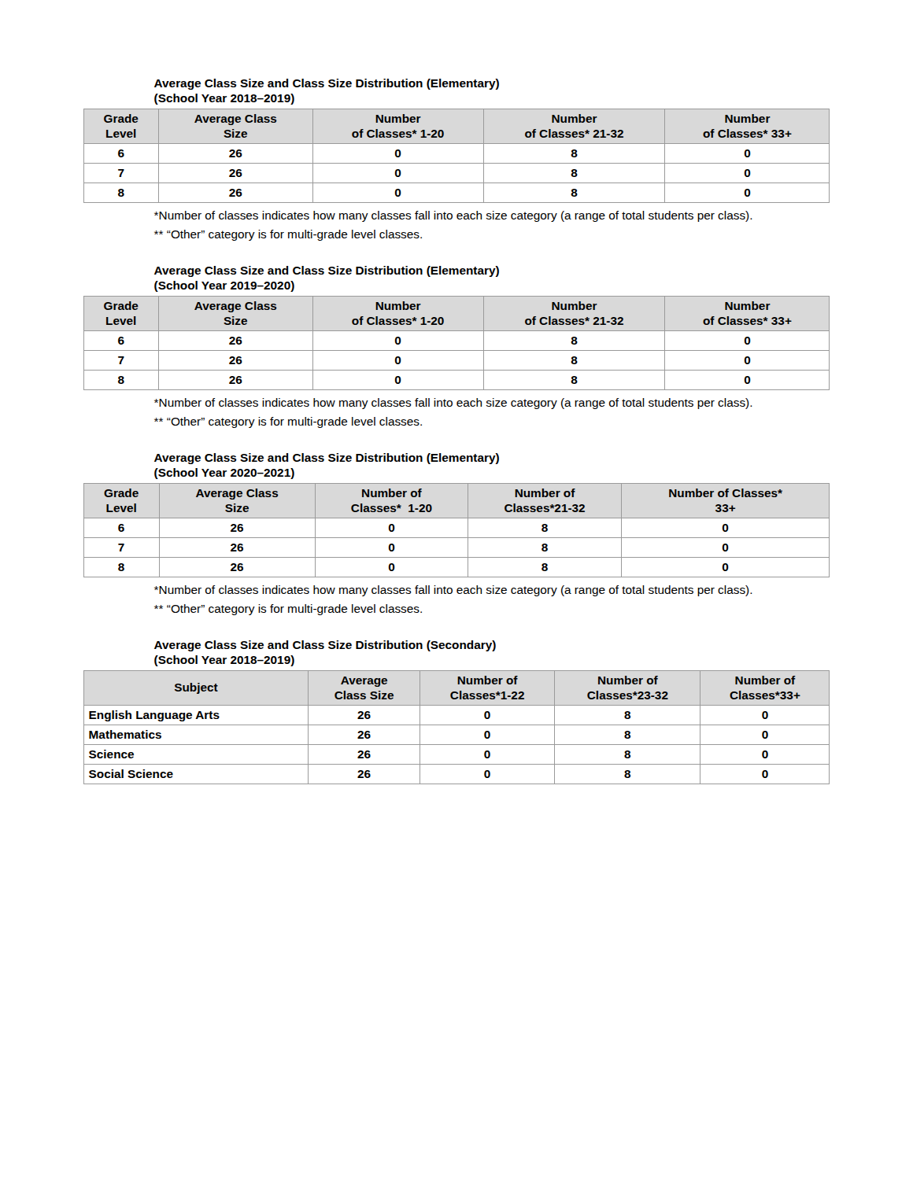Average Class Size and Class Size Distribution (Elementary)
(School Year 2018–2019)
| Grade Level | Average Class Size | Number of Classes* 1-20 | Number of Classes* 21-32 | Number of Classes* 33+ |
| --- | --- | --- | --- | --- |
| 6 | 26 | 0 | 8 | 0 |
| 7 | 26 | 0 | 8 | 0 |
| 8 | 26 | 0 | 8 | 0 |
*Number of classes indicates how many classes fall into each size category (a range of total students per class).
** “Other” category is for multi-grade level classes.
Average Class Size and Class Size Distribution (Elementary)
(School Year 2019–2020)
| Grade Level | Average Class Size | Number of Classes* 1-20 | Number of Classes* 21-32 | Number of Classes* 33+ |
| --- | --- | --- | --- | --- |
| 6 | 26 | 0 | 8 | 0 |
| 7 | 26 | 0 | 8 | 0 |
| 8 | 26 | 0 | 8 | 0 |
*Number of classes indicates how many classes fall into each size category (a range of total students per class).
** “Other” category is for multi-grade level classes.
Average Class Size and Class Size Distribution (Elementary)
(School Year 2020–2021)
| Grade Level | Average Class Size | Number of Classes* 1-20 | Number of Classes*21-32 | Number of Classes* 33+ |
| --- | --- | --- | --- | --- |
| 6 | 26 | 0 | 8 | 0 |
| 7 | 26 | 0 | 8 | 0 |
| 8 | 26 | 0 | 8 | 0 |
*Number of classes indicates how many classes fall into each size category (a range of total students per class).
** “Other” category is for multi-grade level classes.
Average Class Size and Class Size Distribution (Secondary)
(School Year 2018–2019)
| Subject | Average Class Size | Number of Classes*1-22 | Number of Classes*23-32 | Number of Classes*33+ |
| --- | --- | --- | --- | --- |
| English Language Arts | 26 | 0 | 8 | 0 |
| Mathematics | 26 | 0 | 8 | 0 |
| Science | 26 | 0 | 8 | 0 |
| Social Science | 26 | 0 | 8 | 0 |